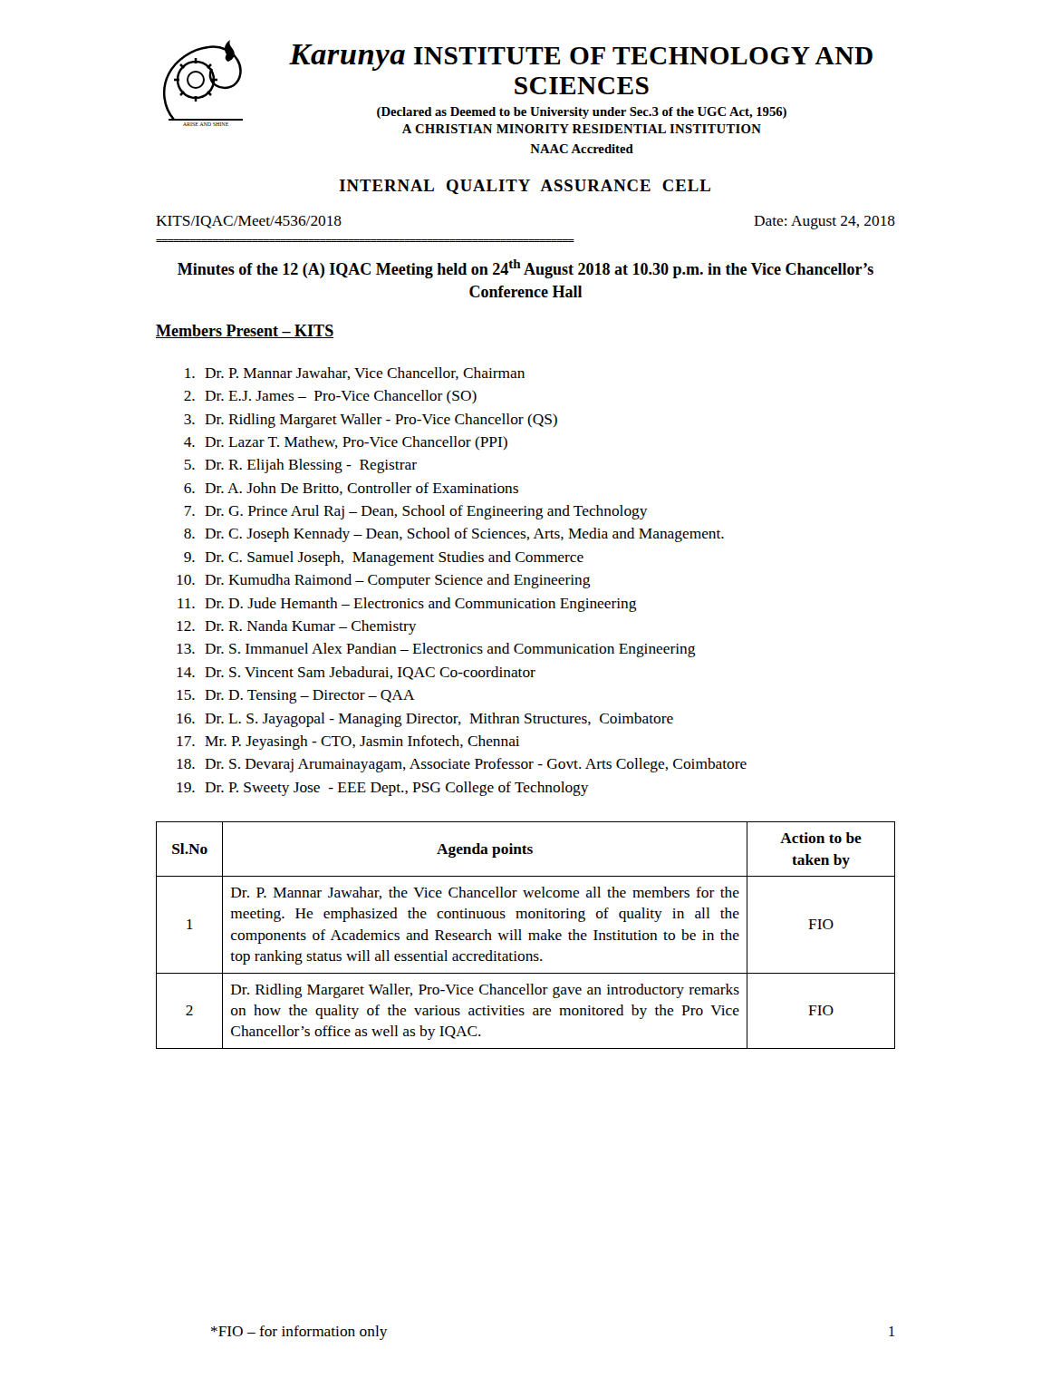ARISE AND SHINE
Karunya INSTITUTE OF TECHNOLOGY AND SCIENCES
(Declared as Deemed to be University under Sec.3 of the UGC Act, 1956)
A CHRISTIAN MINORITY RESIDENTIAL INSTITUTION
NAAC Accredited
INTERNAL QUALITY ASSURANCE CELL
KITS/IQAC/Meet/4536/2018 Date: August 24, 2018
==========================================================================
Minutes of the 12 (A) IQAC Meeting held on 24th August 2018 at 10.30 p.m. in the Vice Chancellor’s Conference Hall
Members Present – KITS
Dr. P. Mannar Jawahar, Vice Chancellor, Chairman
Dr. E.J. James – Pro-Vice Chancellor (SO)
Dr. Ridling Margaret Waller - Pro-Vice Chancellor (QS)
Dr. Lazar T. Mathew, Pro-Vice Chancellor (PPI)
Dr. R. Elijah Blessing - Registrar
Dr. A. John De Britto, Controller of Examinations
Dr. G. Prince Arul Raj – Dean, School of Engineering and Technology
Dr. C. Joseph Kennady – Dean, School of Sciences, Arts, Media and Management.
Dr. C. Samuel Joseph, Management Studies and Commerce
Dr. Kumudha Raimond – Computer Science and Engineering
Dr. D. Jude Hemanth – Electronics and Communication Engineering
Dr. R. Nanda Kumar – Chemistry
Dr. S. Immanuel Alex Pandian – Electronics and Communication Engineering
Dr. S. Vincent Sam Jebadurai, IQAC Co-coordinator
Dr. D. Tensing – Director – QAA
Dr. L. S. Jayagopal - Managing Director, Mithran Structures, Coimbatore
Mr. P. Jeyasingh - CTO, Jasmin Infotech, Chennai
Dr. S. Devaraj Arumainayagam, Associate Professor - Govt. Arts College, Coimbatore
Dr. P. Sweety Jose - EEE Dept., PSG College of Technology
| Sl.No | Agenda points | Action to be taken by |
| --- | --- | --- |
| 1 | Dr. P. Mannar Jawahar, the Vice Chancellor welcome all the members for the meeting. He emphasized the continuous monitoring of quality in all the components of Academics and Research will make the Institution to be in the top ranking status will all essential accreditations. | FIO |
| 2 | Dr. Ridling Margaret Waller, Pro-Vice Chancellor gave an introductory remarks on how the quality of the various activities are monitored by the Pro Vice Chancellor’s office as well as by IQAC. | FIO |
*FIO – for information only
1